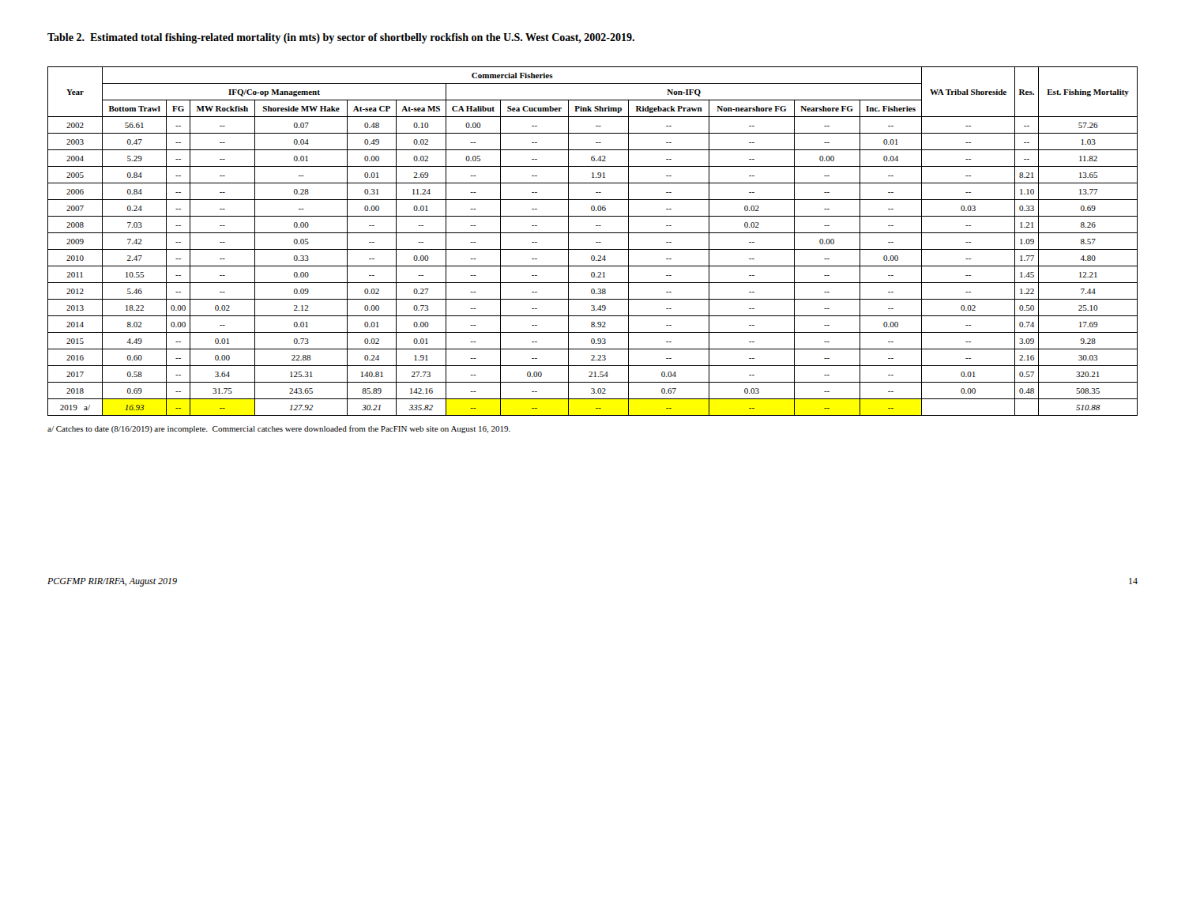Table 2. Estimated total fishing-related mortality (in mts) by sector of shortbelly rockfish on the U.S. West Coast, 2002-2019.
| Year | Commercial Fisheries | WA Tribal Shoreside | Res. | Est. Fishing Mortality |
| --- | --- | --- | --- | --- |
| IFQ/Co-op Management | Non-IFQ |
| Bottom Trawl | FG | MW Rockfish | Shoreside MW Hake | At-sea CP | At-sea MS | CA Halibut | Sea Cucumber | Pink Shrimp | Ridgeback Prawn | Non-nearshore FG | Nearshore FG | Inc. Fisheries |
| 2002 | 56.61 | -- | -- | 0.07 | 0.48 | 0.10 | 0.00 | -- | -- | -- | -- | -- | -- | -- | -- | 57.26 |
| 2003 | 0.47 | -- | -- | 0.04 | 0.49 | 0.02 | -- | -- | -- | -- | -- | -- | 0.01 | -- | -- | 1.03 |
| 2004 | 5.29 | -- | -- | 0.01 | 0.00 | 0.02 | 0.05 | -- | 6.42 | -- | -- | 0.00 | 0.04 | -- | -- | 11.82 |
| 2005 | 0.84 | -- | -- | -- | 0.01 | 2.69 | -- | -- | 1.91 | -- | -- | -- | -- | -- | 8.21 | 13.65 |
| 2006 | 0.84 | -- | -- | 0.28 | 0.31 | 11.24 | -- | -- | -- | -- | -- | -- | -- | -- | 1.10 | 13.77 |
| 2007 | 0.24 | -- | -- | -- | 0.00 | 0.01 | -- | -- | 0.06 | -- | 0.02 | -- | -- | 0.03 | 0.33 | 0.69 |
| 2008 | 7.03 | -- | -- | 0.00 | -- | -- | -- | -- | -- | -- | 0.02 | -- | -- | -- | 1.21 | 8.26 |
| 2009 | 7.42 | -- | -- | 0.05 | -- | -- | -- | -- | -- | -- | -- | 0.00 | -- | -- | 1.09 | 8.57 |
| 2010 | 2.47 | -- | -- | 0.33 | -- | 0.00 | -- | -- | 0.24 | -- | -- | -- | 0.00 | -- | 1.77 | 4.80 |
| 2011 | 10.55 | -- | -- | 0.00 | -- | -- | -- | -- | 0.21 | -- | -- | -- | -- | -- | 1.45 | 12.21 |
| 2012 | 5.46 | -- | -- | 0.09 | 0.02 | 0.27 | -- | -- | 0.38 | -- | -- | -- | -- | -- | 1.22 | 7.44 |
| 2013 | 18.22 | 0.00 | 0.02 | 2.12 | 0.00 | 0.73 | -- | -- | 3.49 | -- | -- | -- | -- | 0.02 | 0.50 | 25.10 |
| 2014 | 8.02 | 0.00 | -- | 0.01 | 0.01 | 0.00 | -- | -- | 8.92 | -- | -- | -- | 0.00 | -- | 0.74 | 17.69 |
| 2015 | 4.49 | -- | 0.01 | 0.73 | 0.02 | 0.01 | -- | -- | 0.93 | -- | -- | -- | -- | -- | 3.09 | 9.28 |
| 2016 | 0.60 | -- | 0.00 | 22.88 | 0.24 | 1.91 | -- | -- | 2.23 | -- | -- | -- | -- | -- | 2.16 | 30.03 |
| 2017 | 0.58 | -- | 3.64 | 125.31 | 140.81 | 27.73 | -- | 0.00 | 21.54 | 0.04 | -- | -- | -- | 0.01 | 0.57 | 320.21 |
| 2018 | 0.69 | -- | 31.75 | 243.65 | 85.89 | 142.16 | -- | -- | 3.02 | 0.67 | 0.03 | -- | -- | 0.00 | 0.48 | 508.35 |
| 2019 a/ | 16.93 | -- | -- | 127.92 | 30.21 | 335.82 | -- | -- | -- | -- | -- | -- | -- | | | 510.88 |
a/ Catches to date (8/16/2019) are incomplete. Commercial catches were downloaded from the PacFIN web site on August 16, 2019.
PCGFMP RIR/IRFA, August 2019 14